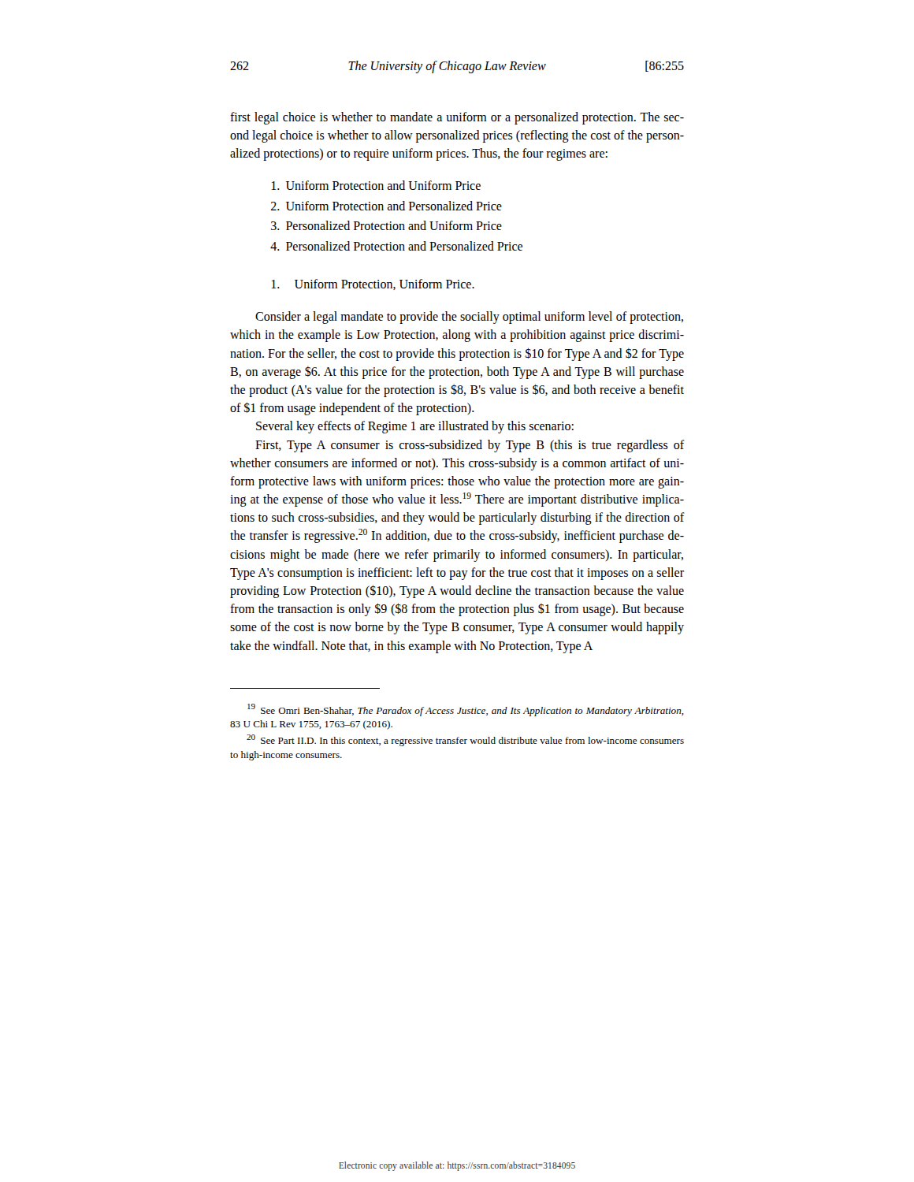262 The University of Chicago Law Review [86:255
first legal choice is whether to mandate a uniform or a personalized protection. The second legal choice is whether to allow personalized prices (reflecting the cost of the personalized protections) or to require uniform prices. Thus, the four regimes are:
1. Uniform Protection and Uniform Price
2. Uniform Protection and Personalized Price
3. Personalized Protection and Uniform Price
4. Personalized Protection and Personalized Price
1. Uniform Protection, Uniform Price.
Consider a legal mandate to provide the socially optimal uniform level of protection, which in the example is Low Protection, along with a prohibition against price discrimination. For the seller, the cost to provide this protection is $10 for Type A and $2 for Type B, on average $6. At this price for the protection, both Type A and Type B will purchase the product (A's value for the protection is $8, B's value is $6, and both receive a benefit of $1 from usage independent of the protection).
Several key effects of Regime 1 are illustrated by this scenario:
First, Type A consumer is cross-subsidized by Type B (this is true regardless of whether consumers are informed or not). This cross-subsidy is a common artifact of uniform protective laws with uniform prices: those who value the protection more are gaining at the expense of those who value it less.19 There are important distributive implications to such cross-subsidies, and they would be particularly disturbing if the direction of the transfer is regressive.20 In addition, due to the cross-subsidy, inefficient purchase decisions might be made (here we refer primarily to informed consumers). In particular, Type A's consumption is inefficient: left to pay for the true cost that it imposes on a seller providing Low Protection ($10), Type A would decline the transaction because the value from the transaction is only $9 ($8 from the protection plus $1 from usage). But because some of the cost is now borne by the Type B consumer, Type A consumer would happily take the windfall. Note that, in this example with No Protection, Type A
19 See Omri Ben-Shahar, The Paradox of Access Justice, and Its Application to Mandatory Arbitration, 83 U Chi L Rev 1755, 1763–67 (2016).
20 See Part II.D. In this context, a regressive transfer would distribute value from low-income consumers to high-income consumers.
Electronic copy available at: https://ssrn.com/abstract=3184095